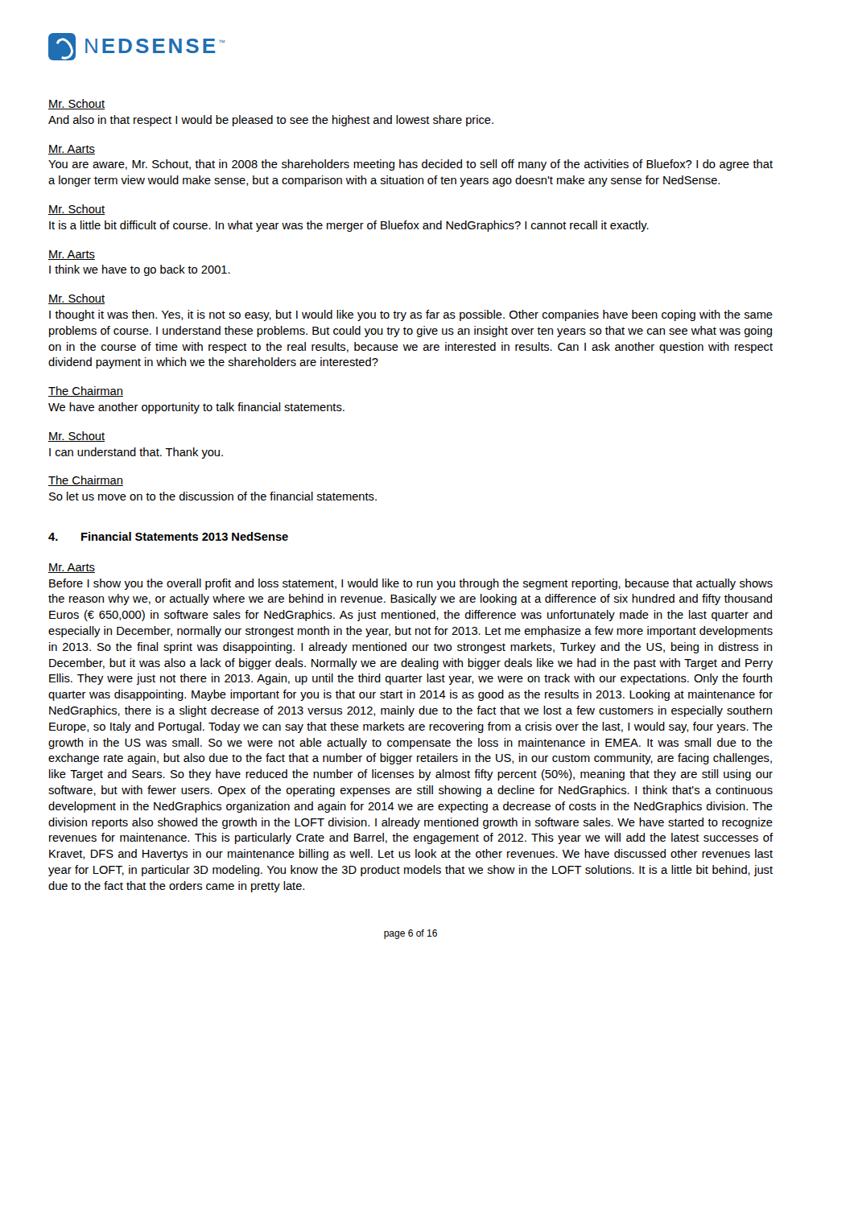NEDSENSE™
Mr. Schout
And also in that respect I would be pleased to see the highest and lowest share price.
Mr. Aarts
You are aware, Mr. Schout, that in 2008 the shareholders meeting has decided to sell off many of the activities of Bluefox? I do agree that a longer term view would make sense, but a comparison with a situation of ten years ago doesn't make any sense for NedSense.
Mr. Schout
It is a little bit difficult of course. In what year was the merger of Bluefox and NedGraphics? I cannot recall it exactly.
Mr. Aarts
I think we have to go back to 2001.
Mr. Schout
I thought it was then. Yes, it is not so easy, but I would like you to try as far as possible. Other companies have been coping with the same problems of course. I understand these problems. But could you try to give us an insight over ten years so that we can see what was going on in the course of time with respect to the real results, because we are interested in results. Can I ask another question with respect dividend payment in which we the shareholders are interested?
The Chairman
We have another opportunity to talk financial statements.
Mr. Schout
I can understand that. Thank you.
The Chairman
So let us move on to the discussion of the financial statements.
4. Financial Statements 2013 NedSense
Mr. Aarts
Before I show you the overall profit and loss statement, I would like to run you through the segment reporting, because that actually shows the reason why we, or actually where we are behind in revenue. Basically we are looking at a difference of six hundred and fifty thousand Euros (€ 650,000) in software sales for NedGraphics. As just mentioned, the difference was unfortunately made in the last quarter and especially in December, normally our strongest month in the year, but not for 2013. Let me emphasize a few more important developments in 2013. So the final sprint was disappointing. I already mentioned our two strongest markets, Turkey and the US, being in distress in December, but it was also a lack of bigger deals. Normally we are dealing with bigger deals like we had in the past with Target and Perry Ellis. They were just not there in 2013. Again, up until the third quarter last year, we were on track with our expectations. Only the fourth quarter was disappointing. Maybe important for you is that our start in 2014 is as good as the results in 2013. Looking at maintenance for NedGraphics, there is a slight decrease of 2013 versus 2012, mainly due to the fact that we lost a few customers in especially southern Europe, so Italy and Portugal. Today we can say that these markets are recovering from a crisis over the last, I would say, four years. The growth in the US was small. So we were not able actually to compensate the loss in maintenance in EMEA. It was small due to the exchange rate again, but also due to the fact that a number of bigger retailers in the US, in our custom community, are facing challenges, like Target and Sears. So they have reduced the number of licenses by almost fifty percent (50%), meaning that they are still using our software, but with fewer users. Opex of the operating expenses are still showing a decline for NedGraphics. I think that's a continuous development in the NedGraphics organization and again for 2014 we are expecting a decrease of costs in the NedGraphics division. The division reports also showed the growth in the LOFT division. I already mentioned growth in software sales. We have started to recognize revenues for maintenance. This is particularly Crate and Barrel, the engagement of 2012. This year we will add the latest successes of Kravet, DFS and Havertys in our maintenance billing as well. Let us look at the other revenues. We have discussed other revenues last year for LOFT, in particular 3D modeling. You know the 3D product models that we show in the LOFT solutions. It is a little bit behind, just due to the fact that the orders came in pretty late.
page 6 of 16